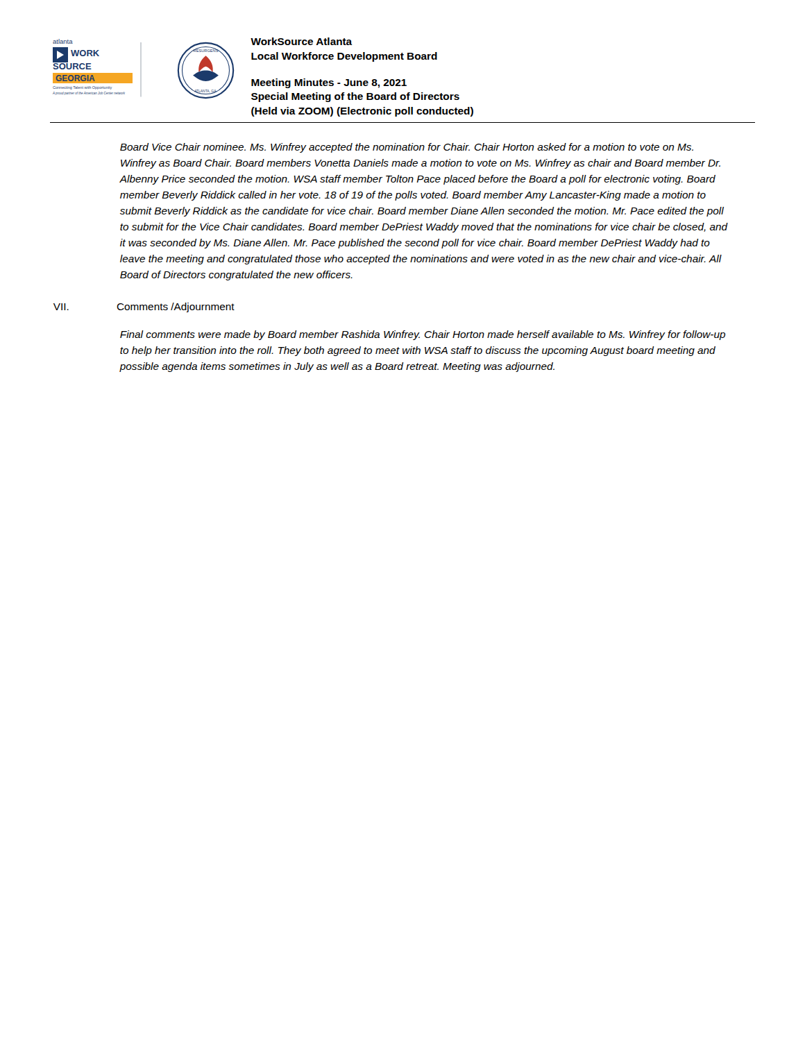atlanta WORK SOURCE GEORGIA Connecting Talent with Opportunity A proud partner of the American Job Center network RESURGENS ATLANTA, GA.
WorkSource Atlanta
Local Workforce Development Board Meeting Minutes - June 8, 2021
Special Meeting of the Board of Directors
(Held via ZOOM) (Electronic poll conducted)
Board Vice Chair nominee. Ms. Winfrey accepted the nomination for Chair. Chair Horton asked for a motion to vote on Ms. Winfrey as Board Chair. Board members Vonetta Daniels made a motion to vote on Ms. Winfrey as chair and Board member Dr. Albenny Price seconded the motion. WSA staff member Tolton Pace placed before the Board a poll for electronic voting. Board member Beverly Riddick called in her vote. 18 of 19 of the polls voted. Board member Amy Lancaster-King made a motion to submit Beverly Riddick as the candidate for vice chair. Board member Diane Allen seconded the motion. Mr. Pace edited the poll to submit for the Vice Chair candidates. Board member DePriest Waddy moved that the nominations for vice chair be closed, and it was seconded by Ms. Diane Allen. Mr. Pace published the second poll for vice chair. Board member DePriest Waddy had to leave the meeting and congratulated those who accepted the nominations and were voted in as the new chair and vice-chair. All Board of Directors congratulated the new officers.
VII.
Comments /Adjournment
Final comments were made by Board member Rashida Winfrey. Chair Horton made herself available to Ms. Winfrey for follow-up to help her transition into the roll. They both agreed to meet with WSA staff to discuss the upcoming August board meeting and possible agenda items sometimes in July as well as a Board retreat. Meeting was adjourned.